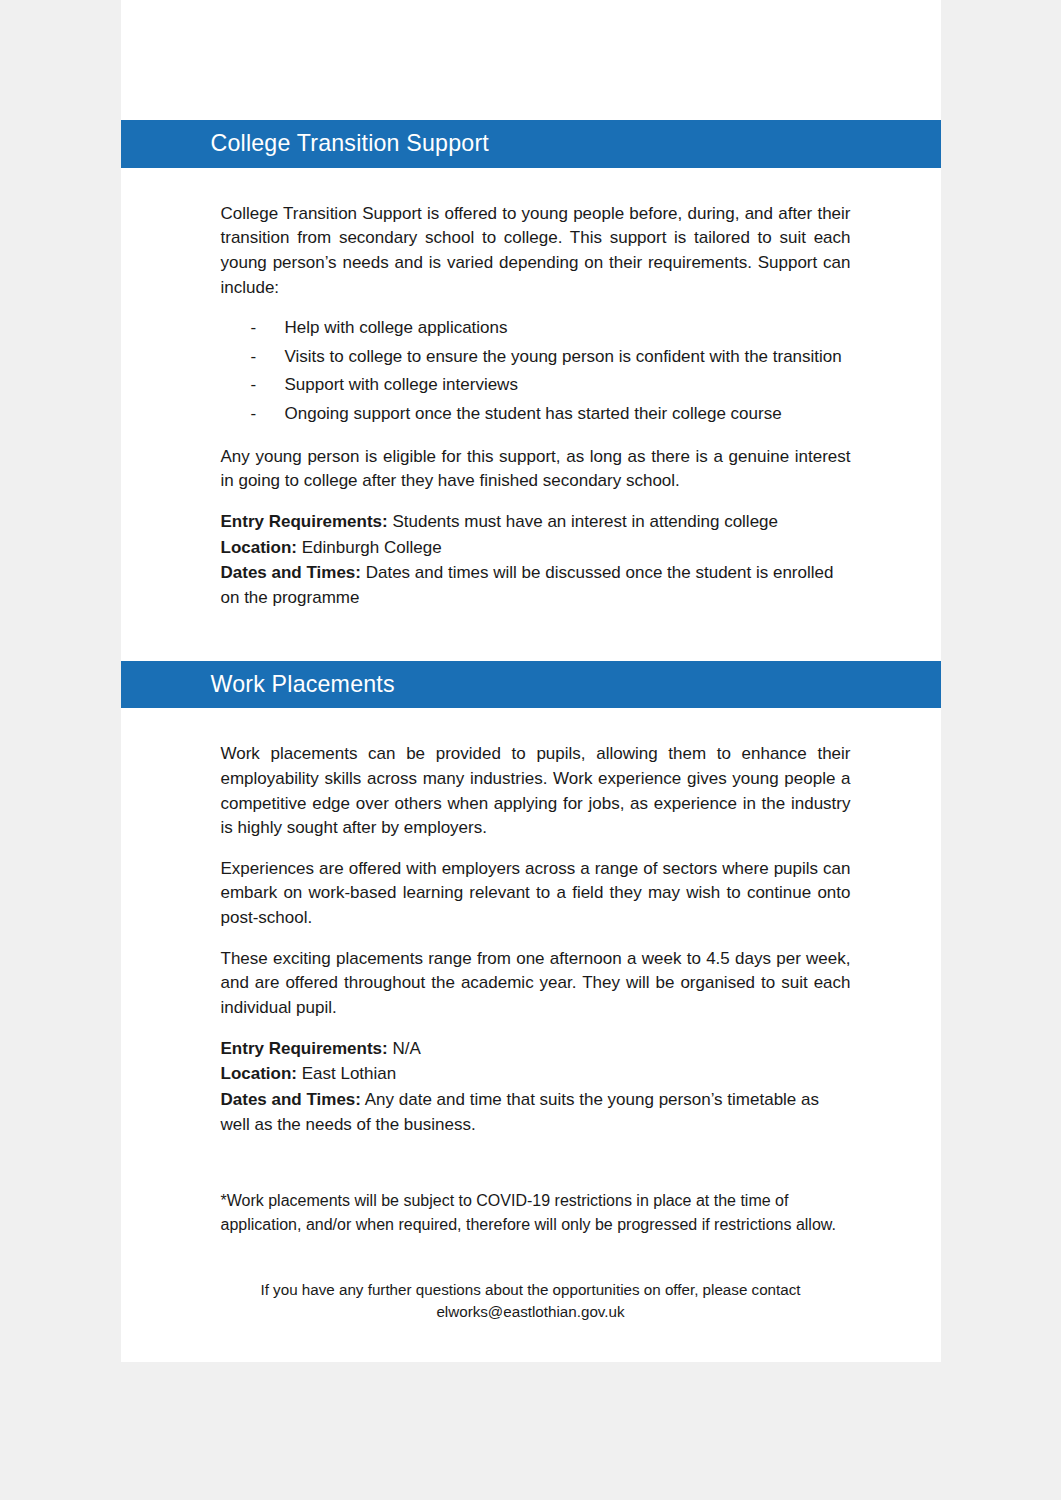College Transition Support
College Transition Support is offered to young people before, during, and after their transition from secondary school to college. This support is tailored to suit each young person’s needs and is varied depending on their requirements. Support can include:
Help with college applications
Visits to college to ensure the young person is confident with the transition
Support with college interviews
Ongoing support once the student has started their college course
Any young person is eligible for this support, as long as there is a genuine interest in going to college after they have finished secondary school.
Entry Requirements: Students must have an interest in attending college
Location: Edinburgh College
Dates and Times: Dates and times will be discussed once the student is enrolled on the programme
Work Placements
Work placements can be provided to pupils, allowing them to enhance their employability skills across many industries. Work experience gives young people a competitive edge over others when applying for jobs, as experience in the industry is highly sought after by employers.
Experiences are offered with employers across a range of sectors where pupils can embark on work-based learning relevant to a field they may wish to continue onto post-school.
These exciting placements range from one afternoon a week to 4.5 days per week, and are offered throughout the academic year. They will be organised to suit each individual pupil.
Entry Requirements: N/A
Location: East Lothian
Dates and Times: Any date and time that suits the young person’s timetable as well as the needs of the business.
*Work placements will be subject to COVID-19 restrictions in place at the time of application, and/or when required, therefore will only be progressed if restrictions allow.
If you have any further questions about the opportunities on offer, please contact
elworks@eastlothian.gov.uk